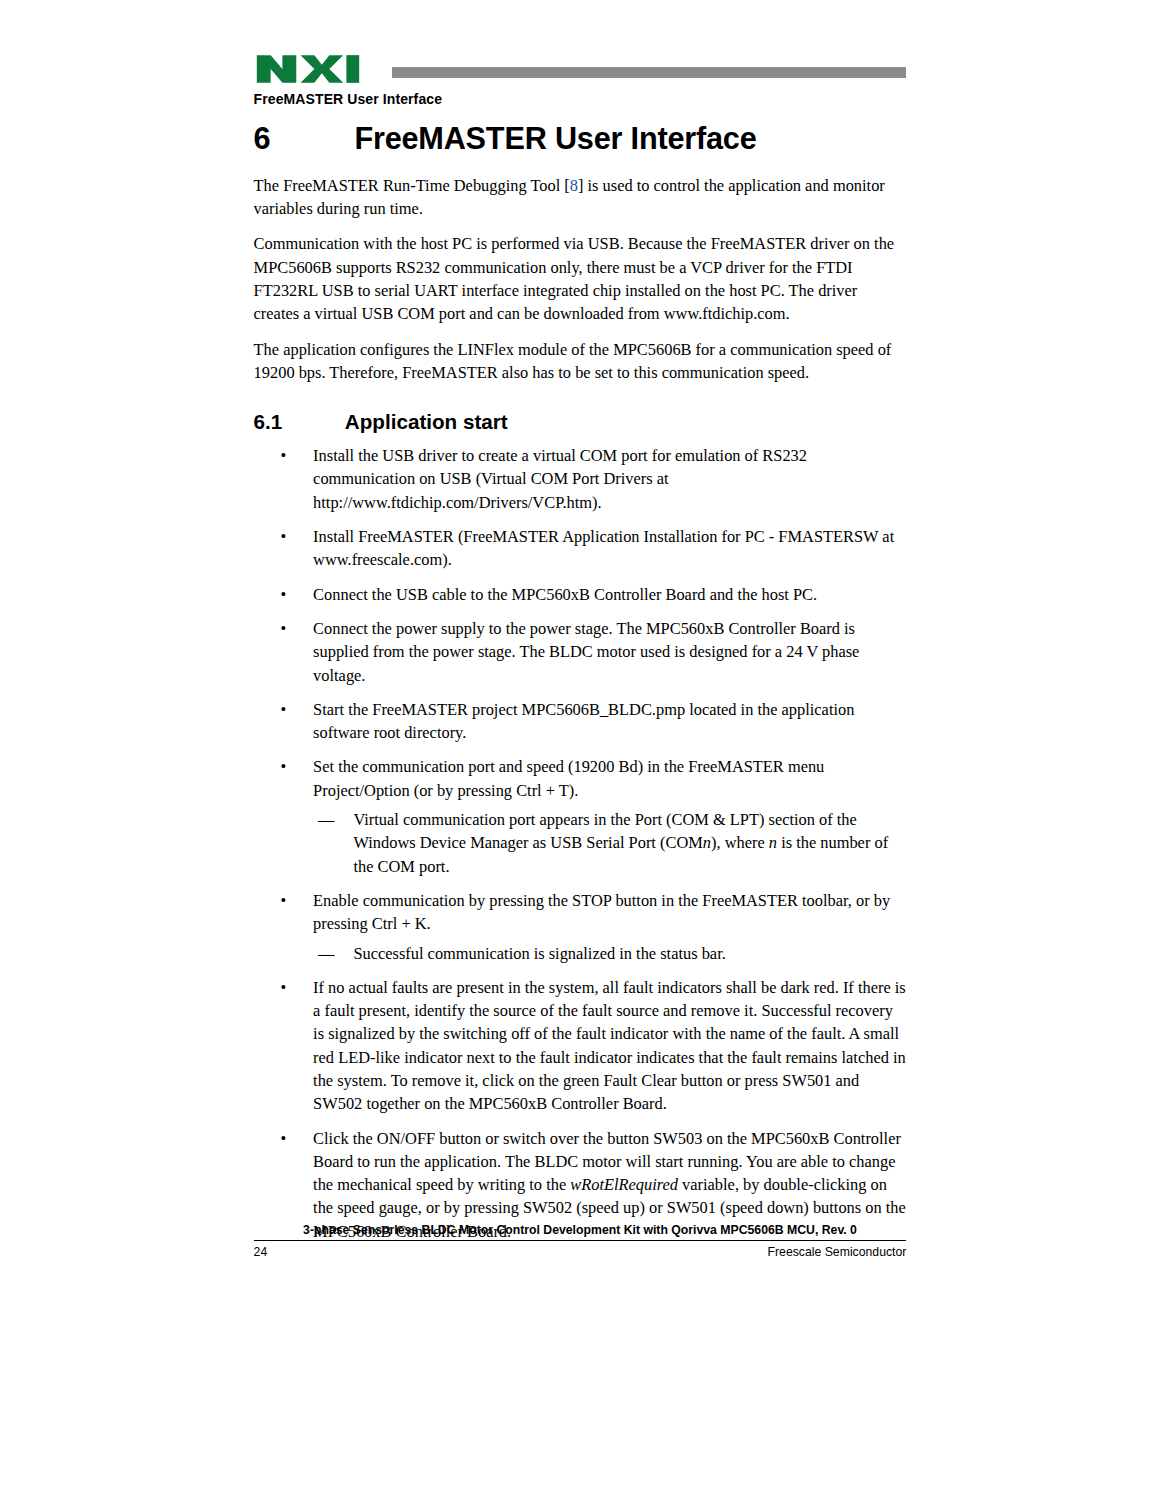FreeMASTER User Interface
6 FreeMASTER User Interface
The FreeMASTER Run-Time Debugging Tool [8] is used to control the application and monitor variables during run time.
Communication with the host PC is performed via USB. Because the FreeMASTER driver on the MPC5606B supports RS232 communication only, there must be a VCP driver for the FTDI FT232RL USB to serial UART interface integrated chip installed on the host PC. The driver creates a virtual USB COM port and can be downloaded from www.ftdichip.com.
The application configures the LINFlex module of the MPC5606B for a communication speed of 19200 bps. Therefore, FreeMASTER also has to be set to this communication speed.
6.1 Application start
Install the USB driver to create a virtual COM port for emulation of RS232 communication on USB (Virtual COM Port Drivers at http://www.ftdichip.com/Drivers/VCP.htm).
Install FreeMASTER (FreeMASTER Application Installation for PC - FMASTERSW at www.freescale.com).
Connect the USB cable to the MPC560xB Controller Board and the host PC.
Connect the power supply to the power stage. The MPC560xB Controller Board is supplied from the power stage. The BLDC motor used is designed for a 24 V phase voltage.
Start the FreeMASTER project MPC5606B_BLDC.pmp located in the application software root directory.
Set the communication port and speed (19200 Bd) in the FreeMASTER menu Project/Option (or by pressing Ctrl + T).
Virtual communication port appears in the Port (COM & LPT) section of the Windows Device Manager as USB Serial Port (COMn), where n is the number of the COM port.
Enable communication by pressing the STOP button in the FreeMASTER toolbar, or by pressing Ctrl + K.
Successful communication is signalized in the status bar.
If no actual faults are present in the system, all fault indicators shall be dark red. If there is a fault present, identify the source of the fault source and remove it. Successful recovery is signalized by the switching off of the fault indicator with the name of the fault. A small red LED-like indicator next to the fault indicator indicates that the fault remains latched in the system. To remove it, click on the green Fault Clear button or press SW501 and SW502 together on the MPC560xB Controller Board.
Click the ON/OFF button or switch over the button SW503 on the MPC560xB Controller Board to run the application. The BLDC motor will start running. You are able to change the mechanical speed by writing to the wRotElRequired variable, by double-clicking on the speed gauge, or by pressing SW502 (speed up) or SW501 (speed down) buttons on the MPC560xB Controller Board.
3-phase Sensorless BLDC Motor Control Development Kit with Qorivva MPC5606B MCU, Rev. 0
24
Freescale Semiconductor